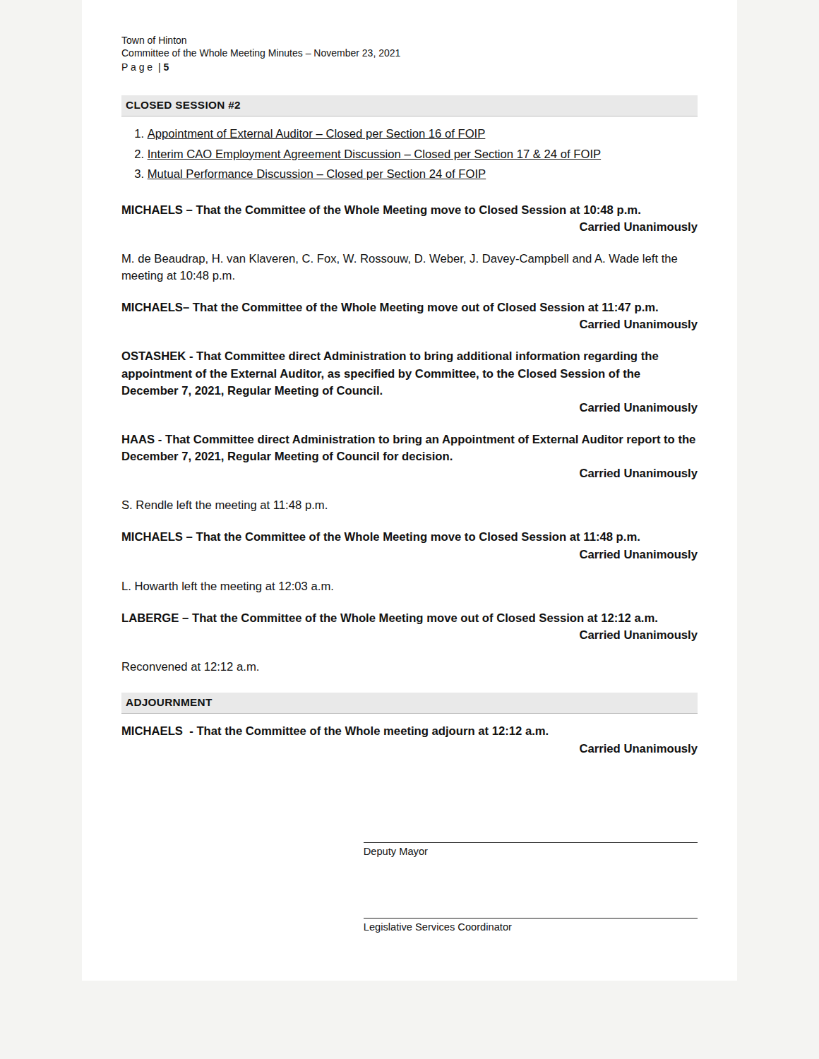Town of Hinton Committee of the Whole Meeting Minutes – November 23, 2021 P a g e | 5
CLOSED SESSION #2
Appointment of External Auditor – Closed per Section 16 of FOIP
Interim CAO Employment Agreement Discussion – Closed per Section 17 & 24 of FOIP
Mutual Performance Discussion – Closed per Section 24 of FOIP
MICHAELS – That the Committee of the Whole Meeting move to Closed Session at 10:48 p.m. Carried Unanimously
M. de Beaudrap, H. van Klaveren, C. Fox, W. Rossouw, D. Weber, J. Davey-Campbell and A. Wade left the meeting at 10:48 p.m.
MICHAELS– That the Committee of the Whole Meeting move out of Closed Session at 11:47 p.m. Carried Unanimously
OSTASHEK - That Committee direct Administration to bring additional information regarding the appointment of the External Auditor, as specified by Committee, to the Closed Session of the December 7, 2021, Regular Meeting of Council. Carried Unanimously
HAAS - That Committee direct Administration to bring an Appointment of External Auditor report to the December 7, 2021, Regular Meeting of Council for decision. Carried Unanimously
S. Rendle left the meeting at 11:48 p.m.
MICHAELS – That the Committee of the Whole Meeting move to Closed Session at 11:48 p.m. Carried Unanimously
L. Howarth left the meeting at 12:03 a.m.
LABERGE – That the Committee of the Whole Meeting move out of Closed Session at 12:12 a.m. Carried Unanimously
Reconvened at 12:12 a.m.
ADJOURNMENT
MICHAELS - That the Committee of the Whole meeting adjourn at 12:12 a.m.
Carried Unanimously
Deputy Mayor
Legislative Services Coordinator